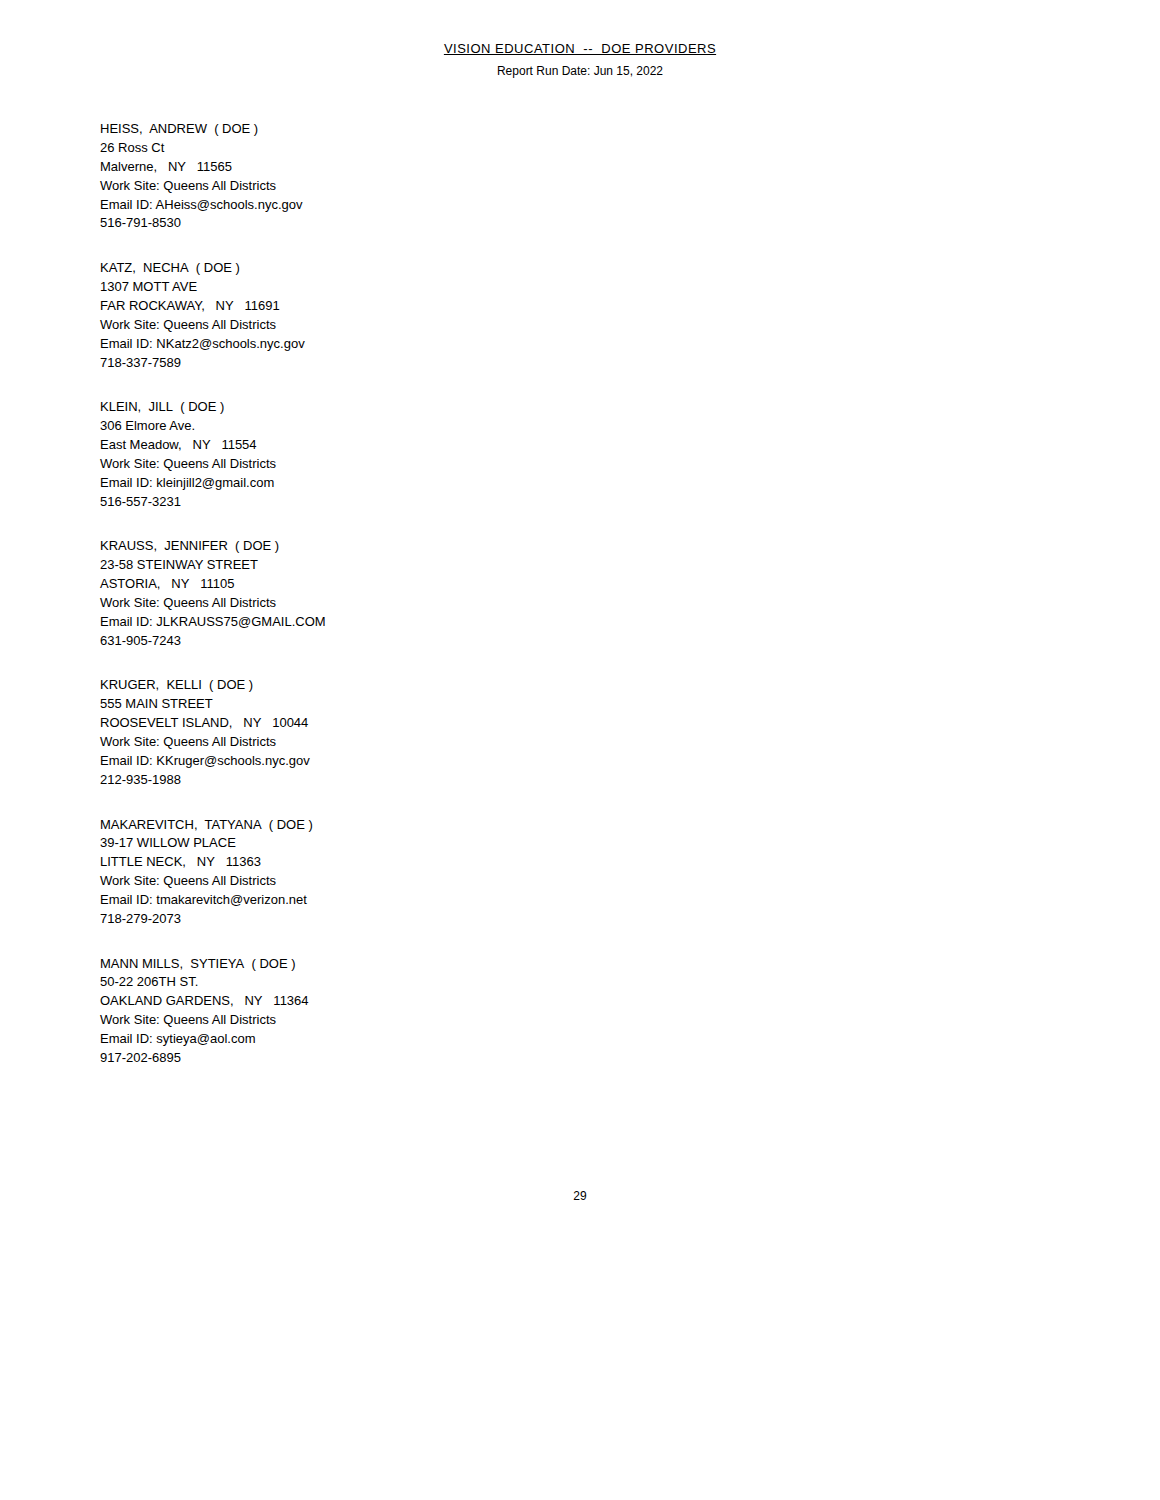VISION EDUCATION -- DOE PROVIDERS
Report Run Date: Jun 15, 2022
HEISS, ANDREW ( DOE )
26 Ross Ct
Malverne, NY 11565
Work Site: Queens All Districts
Email ID: AHeiss@schools.nyc.gov
516-791-8530
KATZ, NECHA ( DOE )
1307 MOTT AVE
FAR ROCKAWAY, NY 11691
Work Site: Queens All Districts
Email ID: NKatz2@schools.nyc.gov
718-337-7589
KLEIN, JILL ( DOE )
306 Elmore Ave.
East Meadow, NY 11554
Work Site: Queens All Districts
Email ID: kleinjill2@gmail.com
516-557-3231
KRAUSS, JENNIFER ( DOE )
23-58 STEINWAY STREET
ASTORIA, NY 11105
Work Site: Queens All Districts
Email ID: JLKRAUSS75@GMAIL.COM
631-905-7243
KRUGER, KELLI ( DOE )
555 MAIN STREET
ROOSEVELT ISLAND, NY 10044
Work Site: Queens All Districts
Email ID: KKruger@schools.nyc.gov
212-935-1988
MAKAREVITCH, TATYANA ( DOE )
39-17 WILLOW PLACE
LITTLE NECK, NY 11363
Work Site: Queens All Districts
Email ID: tmakarevitch@verizon.net
718-279-2073
MANN MILLS, SYTIEYA ( DOE )
50-22 206TH ST.
OAKLAND GARDENS, NY 11364
Work Site: Queens All Districts
Email ID: sytieya@aol.com
917-202-6895
29